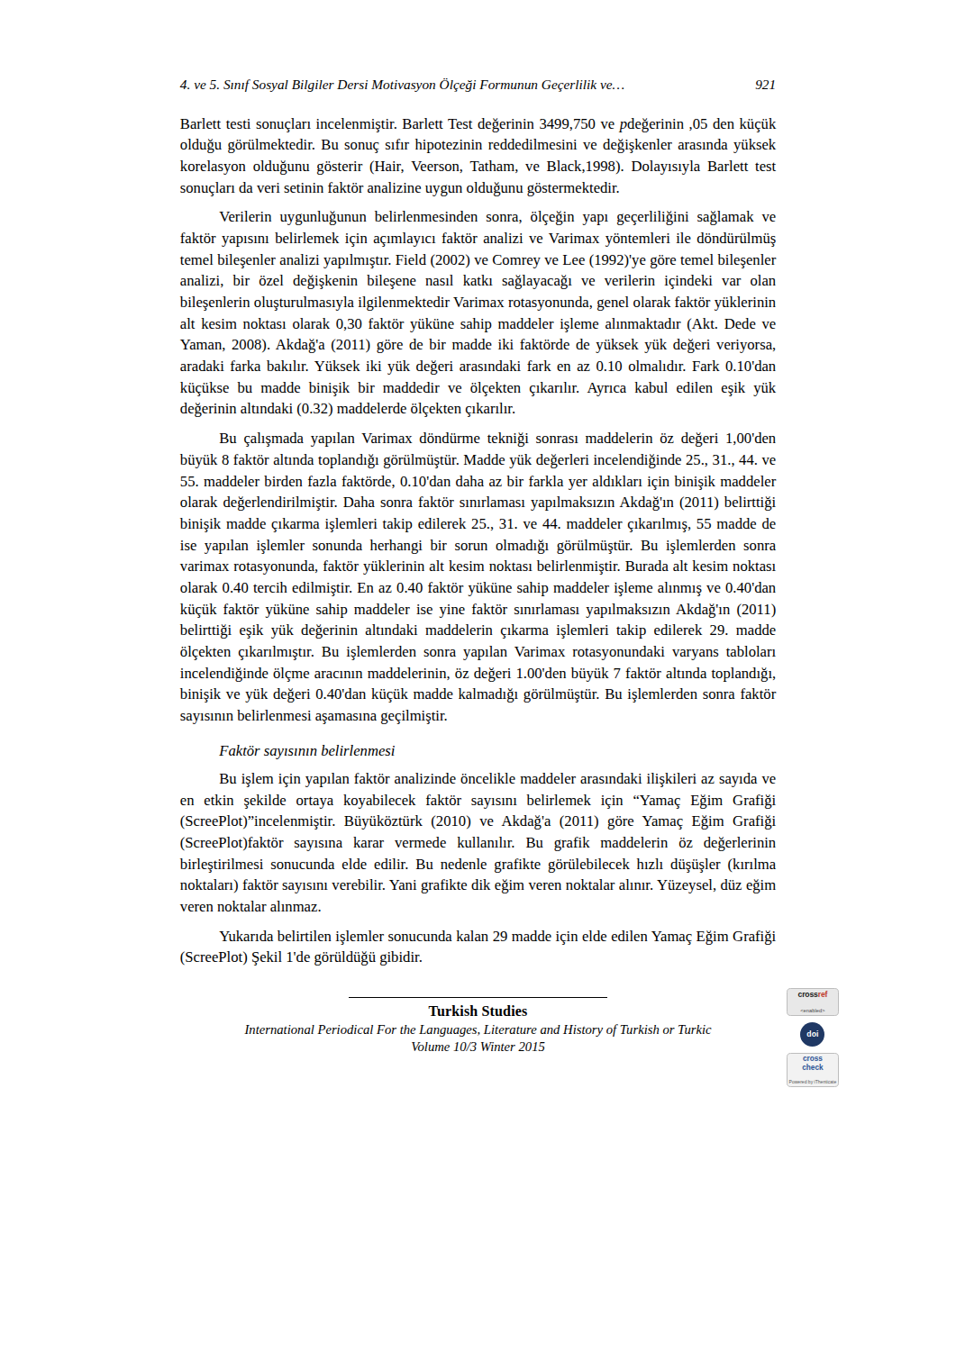4. ve 5. Sınıf Sosyal Bilgiler Dersi Motivasyon Ölçeği Formunun Geçerlilik ve… 921
Barlett testi sonuçları incelenmiştir. Barlett Test değerinin 3499,750 ve pdeğerinin ,05 den küçük olduğu görülmektedir. Bu sonuç sıfır hipotezinin reddedilmesini ve değişkenler arasında yüksek korelasyon olduğunu gösterir (Hair, Veerson, Tatham, ve Black,1998). Dolayısıyla Barlett test sonuçları da veri setinin faktör analizine uygun olduğunu göstermektedir.
Verilerin uygunluğunun belirlenmesinden sonra, ölçeğin yapı geçerliliğini sağlamak ve faktör yapısını belirlemek için açımlayıcı faktör analizi ve Varimax yöntemleri ile döndürülmüş temel bileşenler analizi yapılmıştır. Field (2002) ve Comrey ve Lee (1992)'ye göre temel bileşenler analizi, bir özel değişkenin bileşene nasıl katkı sağlayacağı ve verilerin içindeki var olan bileşenlerin oluşturulmasıyla ilgilenmektedir Varimax rotasyonunda, genel olarak faktör yüklerinin alt kesim noktası olarak 0,30 faktör yüküne sahip maddeler işleme alınmaktadır (Akt. Dede ve Yaman, 2008). Akdağ'a (2011) göre de bir madde iki faktörde de yüksek yük değeri veriyorsa, aradaki farka bakılır. Yüksek iki yük değeri arasındaki fark en az 0.10 olmalıdır. Fark 0.10'dan küçükse bu madde binişik bir maddedir ve ölçekten çıkarılır. Ayrıca kabul edilen eşik yük değerinin altındaki (0.32) maddelerde ölçekten çıkarılır.
Bu çalışmada yapılan Varimax döndürme tekniği sonrası maddelerin öz değeri 1,00'den büyük 8 faktör altında toplandığı görülmüştür. Madde yük değerleri incelendiğinde 25., 31., 44. ve 55. maddeler birden fazla faktörde, 0.10'dan daha az bir farkla yer aldıkları için binişik maddeler olarak değerlendirilmiştir. Daha sonra faktör sınırlaması yapılmaksızın Akdağ'ın (2011) belirttiği binişik madde çıkarma işlemleri takip edilerek 25., 31. ve 44. maddeler çıkarılmış, 55 madde de ise yapılan işlemler sonunda herhangi bir sorun olmadığı görülmüştür. Bu işlemlerden sonra varimax rotasyonunda, faktör yüklerinin alt kesim noktası belirlenmiştir. Burada alt kesim noktası olarak 0.40 tercih edilmiştir. En az 0.40 faktör yüküne sahip maddeler işleme alınmış ve 0.40'dan küçük faktör yüküne sahip maddeler ise yine faktör sınırlaması yapılmaksızın Akdağ'ın (2011) belirttiği eşik yük değerinin altındaki maddelerin çıkarma işlemleri takip edilerek 29. madde ölçekten çıkarılmıştır. Bu işlemlerden sonra yapılan Varimax rotasyonundaki varyans tabloları incelendiğinde ölçme aracının maddelerinin, öz değeri 1.00'den büyük 7 faktör altında toplandığı, binişik ve yük değeri 0.40'dan küçük madde kalmadığı görülmüştür. Bu işlemlerden sonra faktör sayısının belirlenmesi aşamasına geçilmiştir.
Faktör sayısının belirlenmesi
Bu işlem için yapılan faktör analizinde öncelikle maddeler arasındaki ilişkileri az sayıda ve en etkin şekilde ortaya koyabilecek faktör sayısını belirlemek için “Yamaç Eğim Grafiği (ScreePlot)”incelenmiştir. Büyüköztürk (2010) ve Akdağ'a (2011) göre Yamaç Eğim Grafiği (ScreePlot)faktör sayısına karar vermede kullanılır. Bu grafik maddelerin öz değerlerinin birleştirilmesi sonucunda elde edilir. Bu nedenle grafikte görülebilecek hızlı düşüşler (kırılma noktaları) faktör sayısını verebilir. Yani grafikte dik eğim veren noktalar alınır. Yüzeysel, düz eğim veren noktalar alınmaz.
Yukarıda belirtilen işlemler sonucunda kalan 29 madde için elde edilen Yamaç Eğim Grafiği (ScreePlot) Şekil 1'de görüldüğü gibidir.
Turkish Studies
International Periodical For the Languages, Literature and History of Turkish or Turkic
Volume 10/3 Winter 2015
crossref
<enabled>
doi
cross
check
Powered by iThenticate